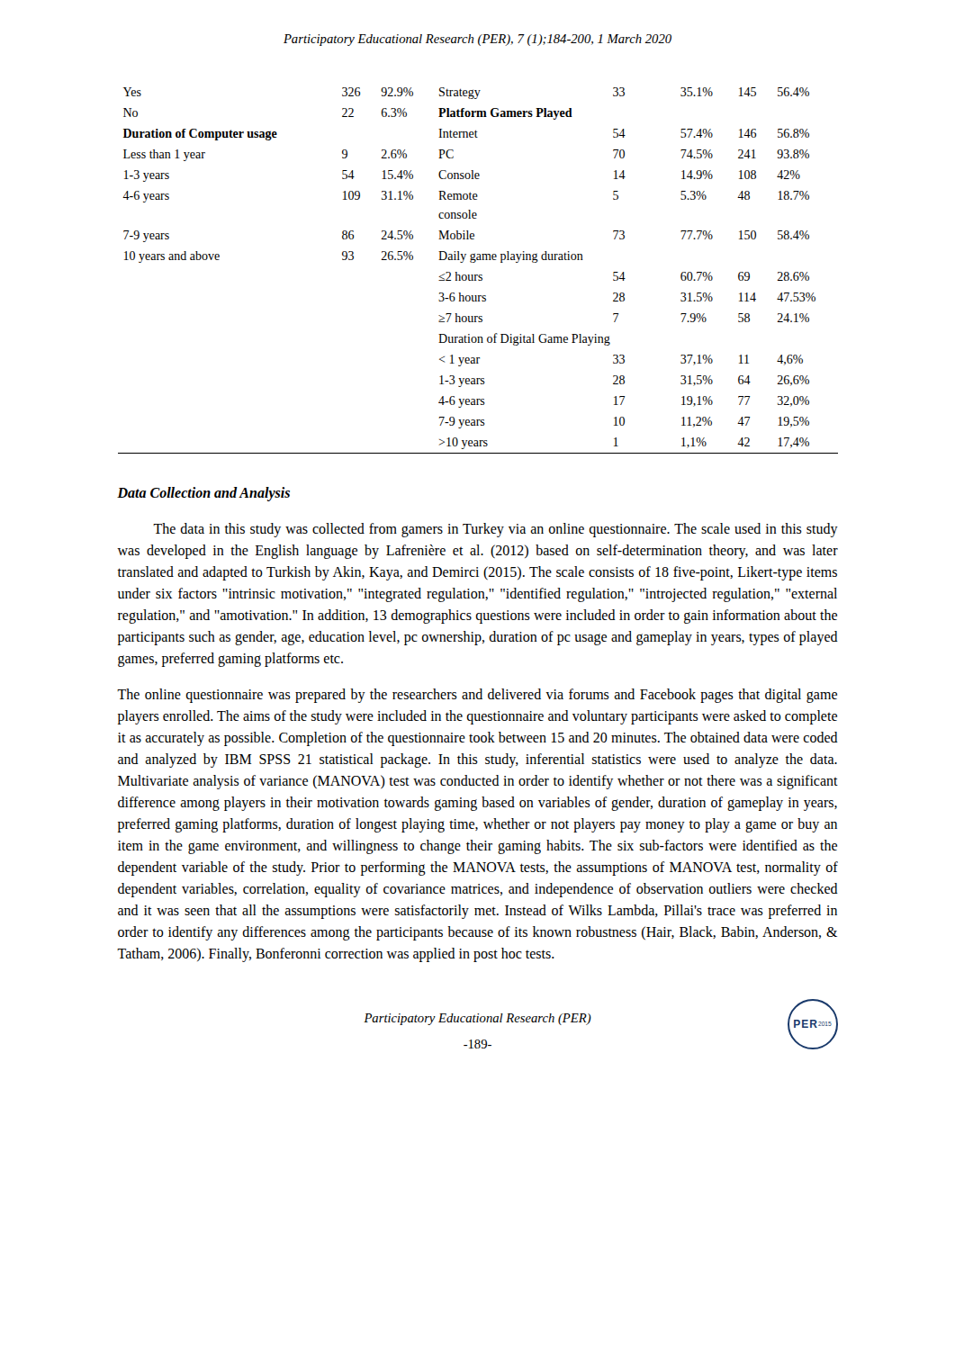Participatory Educational Research (PER), 7 (1);184-200, 1 March 2020
| Yes | 326 | 92.9% | Strategy | 33 | 35.1% | 145 | 56.4% |
| No | 22 | 6.3% | Platform Gamers Played | | | |
| Duration of Computer usage | | | Internet | 54 | 57.4% | 146 | 56.8% |
| Less than 1 year | 9 | 2.6% | PC | 70 | 74.5% | 241 | 93.8% |
| 1-3 years | 54 | 15.4% | Console | 14 | 14.9% | 108 | 42% |
| 4-6 years | 109 | 31.1% | Remote console | 5 | 5.3% | 48 | 18.7% |
| 7-9 years | 86 | 24.5% | Mobile | 73 | 77.7% | 150 | 58.4% |
| 10 years and above | 93 | 26.5% | Daily game playing duration | | | |
| | | | ≤2 hours | 54 | 60.7% | 69 | 28.6% |
| | | | 3-6 hours | 28 | 31.5% | 114 | 47.53% |
| | | | ≥7 hours | 7 | 7.9% | 58 | 24.1% |
| | | | Duration of Digital Game Playing | | | |
| | | | < 1 year | 33 | 37,1% | 11 | 4,6% |
| | | | 1-3 years | 28 | 31,5% | 64 | 26,6% |
| | | | 4-6 years | 17 | 19,1% | 77 | 32,0% |
| | | | 7-9 years | 10 | 11,2% | 47 | 19,5% |
| | | | >10 years | 1 | 1,1% | 42 | 17,4% |
Data Collection and Analysis
The data in this study was collected from gamers in Turkey via an online questionnaire. The scale used in this study was developed in the English language by Lafrenière et al. (2012) based on self-determination theory, and was later translated and adapted to Turkish by Akin, Kaya, and Demirci (2015). The scale consists of 18 five-point, Likert-type items under six factors "intrinsic motivation," "integrated regulation," "identified regulation," "introjected regulation," "external regulation," and "amotivation." In addition, 13 demographics questions were included in order to gain information about the participants such as gender, age, education level, pc ownership, duration of pc usage and gameplay in years, types of played games, preferred gaming platforms etc.
The online questionnaire was prepared by the researchers and delivered via forums and Facebook pages that digital game players enrolled. The aims of the study were included in the questionnaire and voluntary participants were asked to complete it as accurately as possible. Completion of the questionnaire took between 15 and 20 minutes. The obtained data were coded and analyzed by IBM SPSS 21 statistical package. In this study, inferential statistics were used to analyze the data. Multivariate analysis of variance (MANOVA) test was conducted in order to identify whether or not there was a significant difference among players in their motivation towards gaming based on variables of gender, duration of gameplay in years, preferred gaming platforms, duration of longest playing time, whether or not players pay money to play a game or buy an item in the game environment, and willingness to change their gaming habits. The six sub-factors were identified as the dependent variable of the study. Prior to performing the MANOVA tests, the assumptions of MANOVA test, normality of dependent variables, correlation, equality of covariance matrices, and independence of observation outliers were checked and it was seen that all the assumptions were satisfactorily met. Instead of Wilks Lambda, Pillai's trace was preferred in order to identify any differences among the participants because of its known robustness (Hair, Black, Babin, Anderson, & Tatham, 2006). Finally, Bonferonni correction was applied in post hoc tests.
Participatory Educational Research (PER)
-189-
PER2015